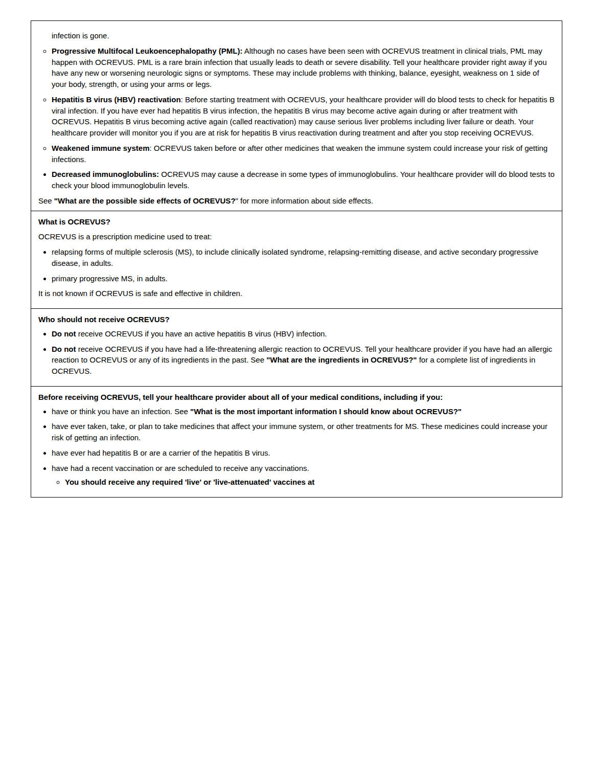infection is gone.
Progressive Multifocal Leukoencephalopathy (PML): Although no cases have been seen with OCREVUS treatment in clinical trials, PML may happen with OCREVUS. PML is a rare brain infection that usually leads to death or severe disability. Tell your healthcare provider right away if you have any new or worsening neurologic signs or symptoms. These may include problems with thinking, balance, eyesight, weakness on 1 side of your body, strength, or using your arms or legs.
Hepatitis B virus (HBV) reactivation: Before starting treatment with OCREVUS, your healthcare provider will do blood tests to check for hepatitis B viral infection. If you have ever had hepatitis B virus infection, the hepatitis B virus may become active again during or after treatment with OCREVUS. Hepatitis B virus becoming active again (called reactivation) may cause serious liver problems including liver failure or death. Your healthcare provider will monitor you if you are at risk for hepatitis B virus reactivation during treatment and after you stop receiving OCREVUS.
Weakened immune system: OCREVUS taken before or after other medicines that weaken the immune system could increase your risk of getting infections.
Decreased immunoglobulins: OCREVUS may cause a decrease in some types of immunoglobulins. Your healthcare provider will do blood tests to check your blood immunoglobulin levels.
See "What are the possible side effects of OCREVUS?" for more information about side effects.
What is OCREVUS?
OCREVUS is a prescription medicine used to treat:
relapsing forms of multiple sclerosis (MS), to include clinically isolated syndrome, relapsing-remitting disease, and active secondary progressive disease, in adults.
primary progressive MS, in adults.
It is not known if OCREVUS is safe and effective in children.
Who should not receive OCREVUS?
Do not receive OCREVUS if you have an active hepatitis B virus (HBV) infection.
Do not receive OCREVUS if you have had a life-threatening allergic reaction to OCREVUS. Tell your healthcare provider if you have had an allergic reaction to OCREVUS or any of its ingredients in the past. See "What are the ingredients in OCREVUS?" for a complete list of ingredients in OCREVUS.
Before receiving OCREVUS, tell your healthcare provider about all of your medical conditions, including if you:
have or think you have an infection. See "What is the most important information I should know about OCREVUS?"
have ever taken, take, or plan to take medicines that affect your immune system, or other treatments for MS. These medicines could increase your risk of getting an infection.
have ever had hepatitis B or are a carrier of the hepatitis B virus.
have had a recent vaccination or are scheduled to receive any vaccinations.
You should receive any required 'live' or 'live-attenuated' vaccines at